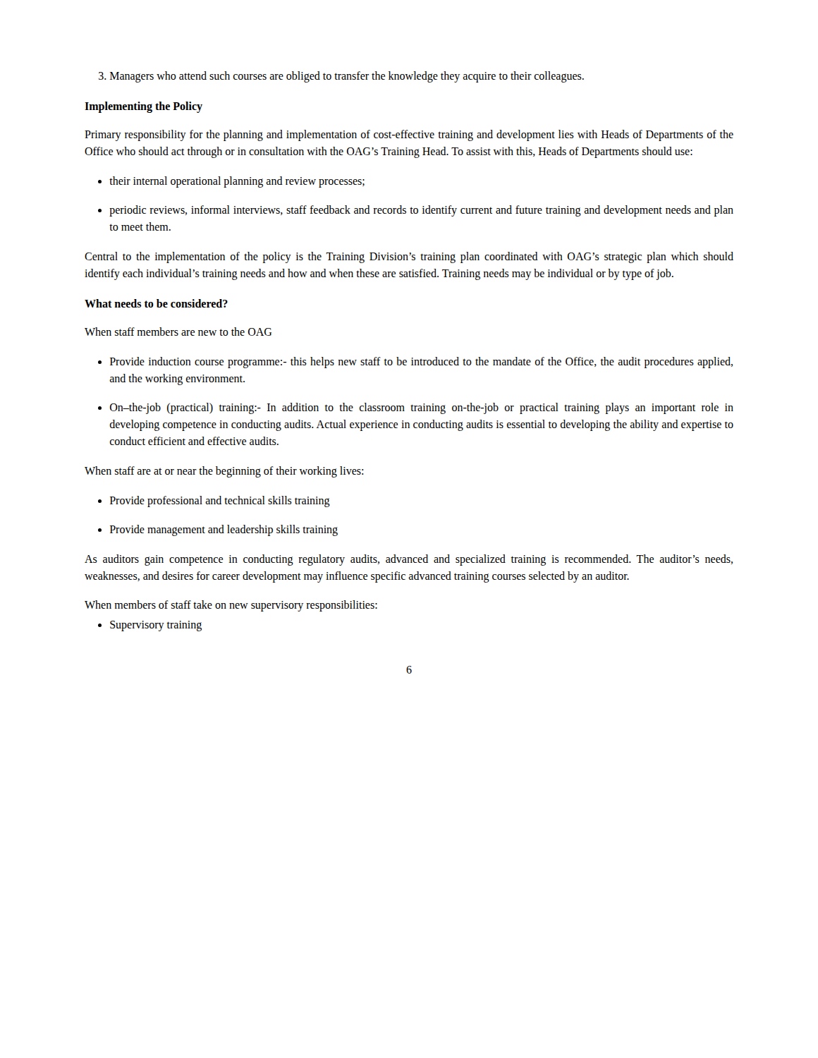Managers who attend such courses are obliged to transfer the knowledge they acquire to their colleagues.
Implementing the Policy
Primary responsibility for the planning and implementation of cost-effective training and development lies with Heads of Departments of the Office who should act through or in consultation with the OAG’s Training Head. To assist with this, Heads of Departments should use:
their internal operational planning and review processes;
periodic reviews, informal interviews, staff feedback and records to identify current and future training and development needs and plan to meet them.
Central to the implementation of the policy is the Training Division’s training plan coordinated with OAG’s strategic plan which should identify each individual’s training needs and how and when these are satisfied. Training needs may be individual or by type of job.
What needs to be considered?
When staff members are new to the OAG
Provide induction course programme:- this helps new staff to be introduced to the mandate of the Office, the audit procedures applied, and the working environment.
On–the-job (practical) training:- In addition to the classroom training on-the-job or practical training plays an important role in developing competence in conducting audits. Actual experience in conducting audits is essential to developing the ability and expertise to conduct efficient and effective audits.
When staff are at or near the beginning of their working lives:
Provide professional and technical skills training
Provide management and leadership skills training
As auditors gain competence in conducting regulatory audits, advanced and specialized training is recommended. The auditor’s needs, weaknesses, and desires for career development may influence specific advanced training courses selected by an auditor.
When members of staff take on new supervisory responsibilities:
Supervisory training
6